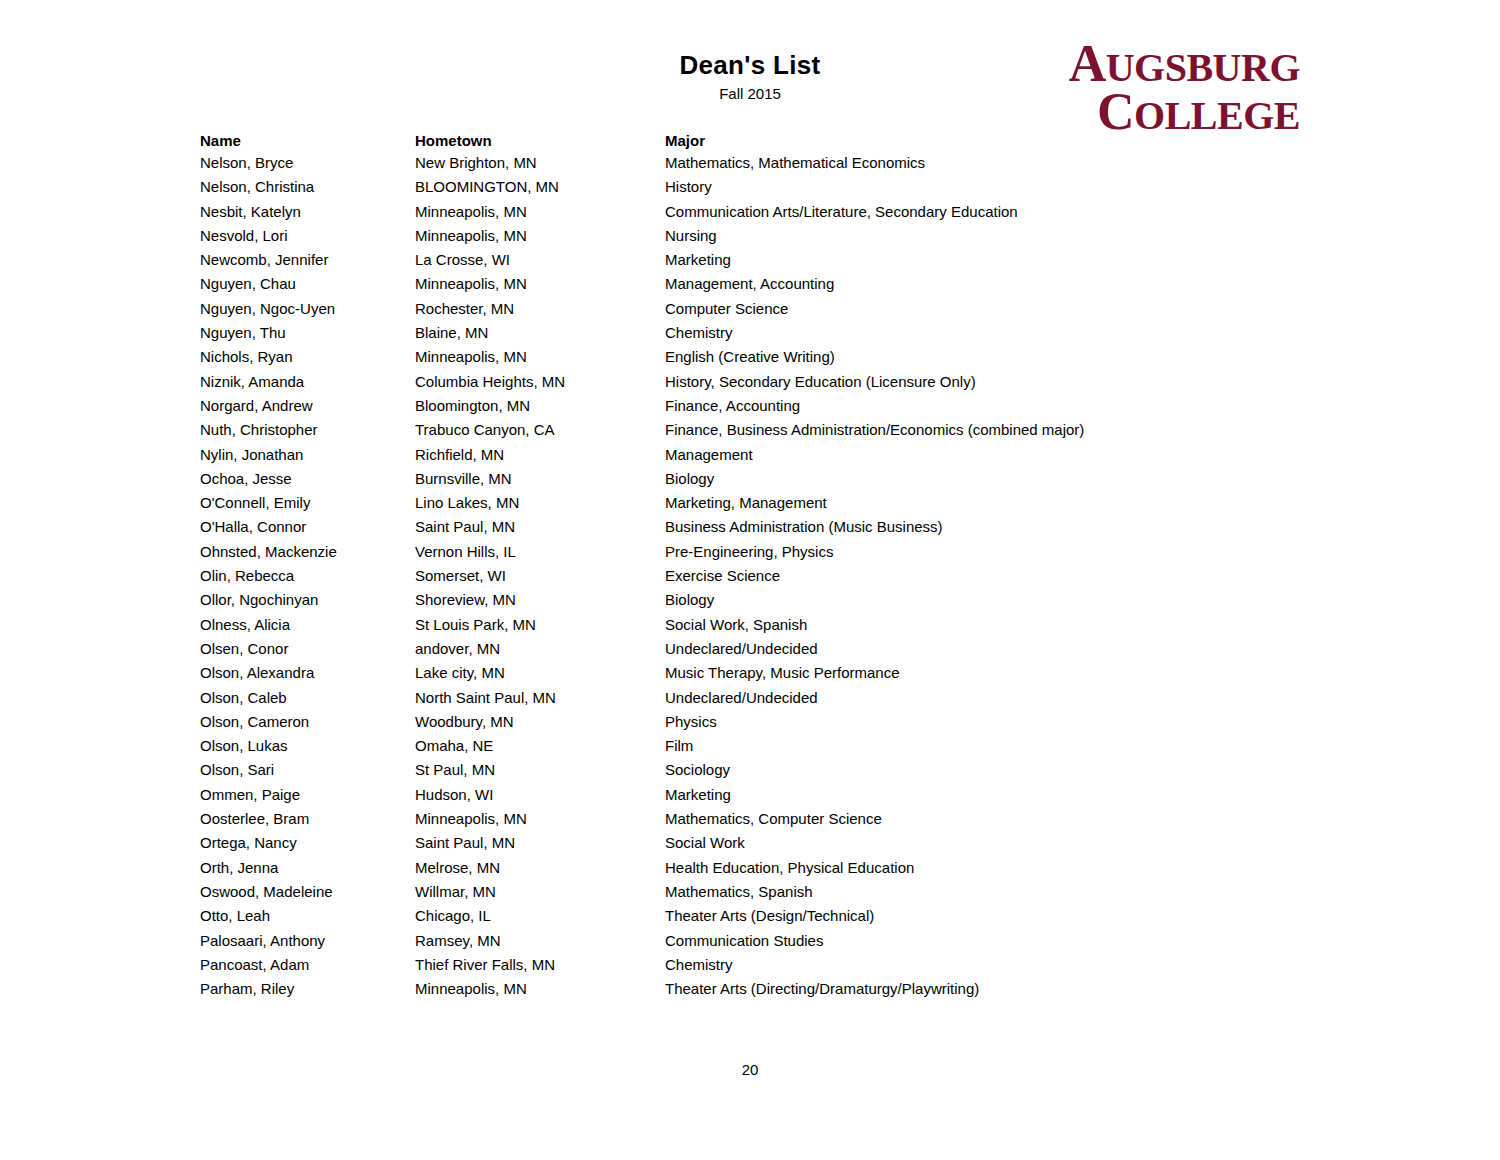Dean's List
Fall 2015
AUGSBURG
COLLEGE
| Name | Hometown | Major |
| --- | --- | --- |
| Nelson, Bryce | New Brighton, MN | Mathematics, Mathematical Economics |
| Nelson, Christina | BLOOMINGTON, MN | History |
| Nesbit, Katelyn | Minneapolis, MN | Communication Arts/Literature, Secondary Education |
| Nesvold, Lori | Minneapolis, MN | Nursing |
| Newcomb, Jennifer | La Crosse, WI | Marketing |
| Nguyen, Chau | Minneapolis, MN | Management, Accounting |
| Nguyen, Ngoc-Uyen | Rochester, MN | Computer Science |
| Nguyen, Thu | Blaine, MN | Chemistry |
| Nichols, Ryan | Minneapolis, MN | English (Creative Writing) |
| Niznik, Amanda | Columbia Heights, MN | History, Secondary Education (Licensure Only) |
| Norgard, Andrew | Bloomington, MN | Finance, Accounting |
| Nuth, Christopher | Trabuco Canyon, CA | Finance, Business Administration/Economics (combined major) |
| Nylin, Jonathan | Richfield, MN | Management |
| Ochoa, Jesse | Burnsville, MN | Biology |
| O'Connell, Emily | Lino Lakes, MN | Marketing, Management |
| O'Halla, Connor | Saint Paul, MN | Business Administration (Music Business) |
| Ohnsted, Mackenzie | Vernon Hills, IL | Pre-Engineering, Physics |
| Olin, Rebecca | Somerset, WI | Exercise Science |
| Ollor, Ngochinyan | Shoreview, MN | Biology |
| Olness, Alicia | St Louis Park, MN | Social Work, Spanish |
| Olsen, Conor | andover, MN | Undeclared/Undecided |
| Olson, Alexandra | Lake city, MN | Music Therapy, Music Performance |
| Olson, Caleb | North Saint Paul, MN | Undeclared/Undecided |
| Olson, Cameron | Woodbury, MN | Physics |
| Olson, Lukas | Omaha, NE | Film |
| Olson, Sari | St Paul, MN | Sociology |
| Ommen, Paige | Hudson, WI | Marketing |
| Oosterlee, Bram | Minneapolis, MN | Mathematics, Computer Science |
| Ortega, Nancy | Saint Paul, MN | Social Work |
| Orth, Jenna | Melrose, MN | Health Education, Physical Education |
| Oswood, Madeleine | Willmar, MN | Mathematics, Spanish |
| Otto, Leah | Chicago, IL | Theater Arts (Design/Technical) |
| Palosaari, Anthony | Ramsey, MN | Communication Studies |
| Pancoast, Adam | Thief River Falls, MN | Chemistry |
| Parham, Riley | Minneapolis, MN | Theater Arts (Directing/Dramaturgy/Playwriting) |
20